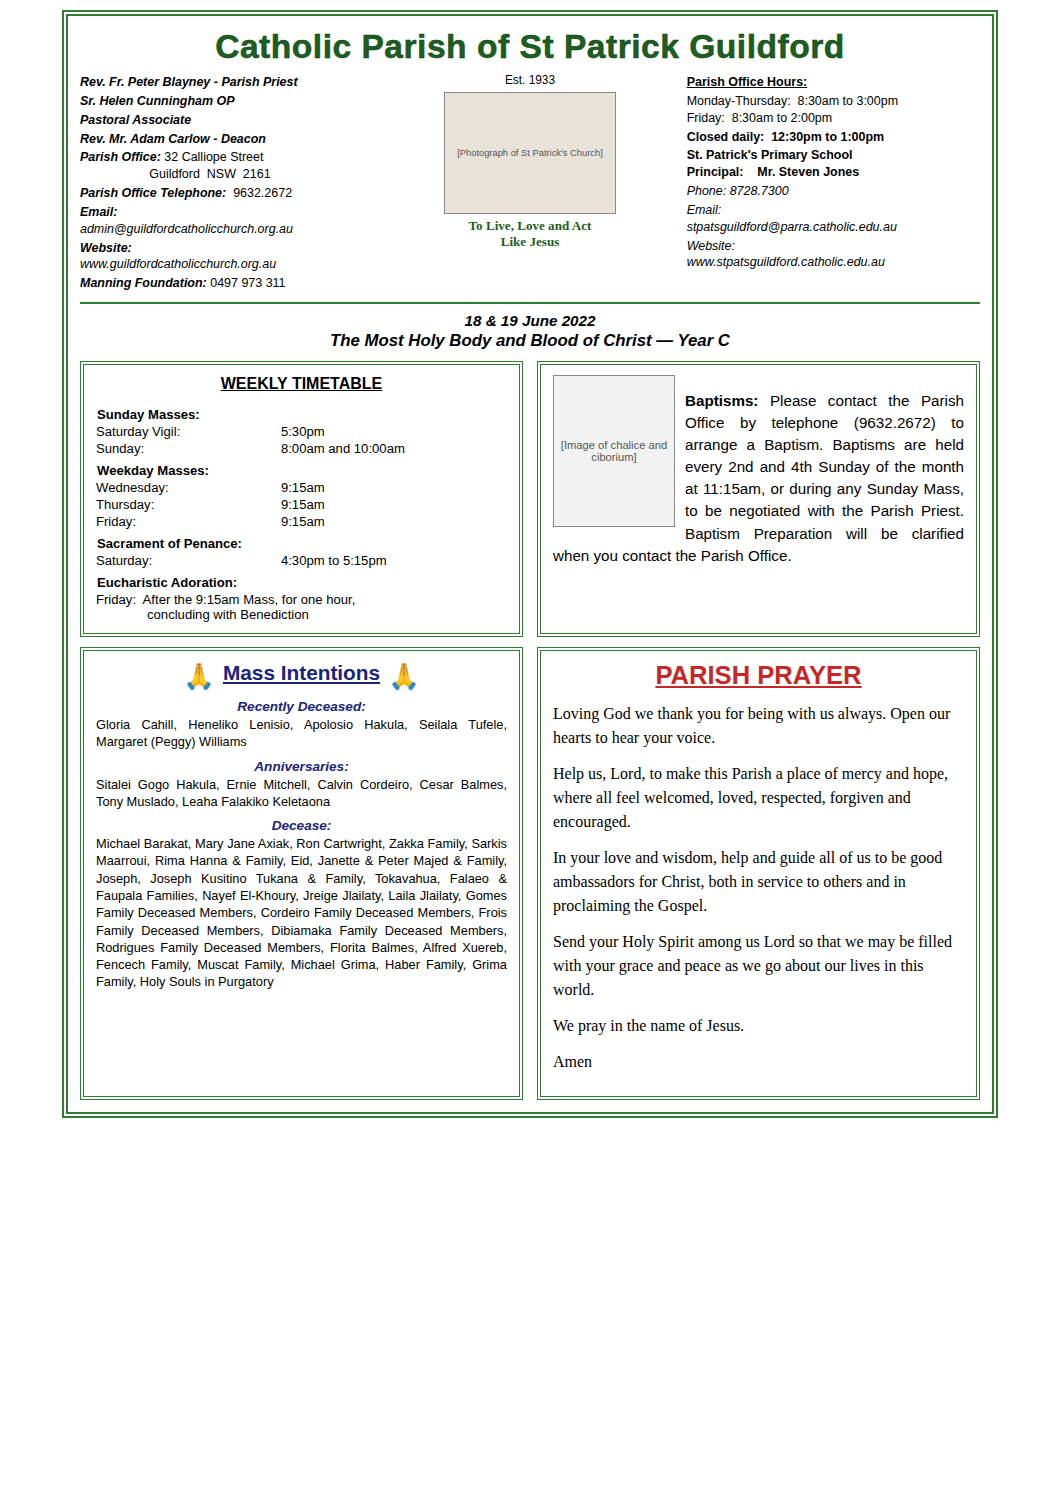Catholic Parish of St Patrick Guildford
Rev. Fr. Peter Blayney - Parish Priest
Sr. Helen Cunningham OP
Pastoral Associate
Rev. Mr. Adam Carlow - Deacon
Parish Office: 32 Calliope Street
Guildford NSW 2161
Parish Office Telephone: 9632.2672
Email:
admin@guildfordcatholicchurch.org.au
Website:
www.guildfordcatholicchurch.org.au
Manning Foundation: 0497 973 311
Est. 1933
[Photograph of St Patrick's Church]
To Live, Love and Act
Like Jesus
Parish Office Hours:
Monday-Thursday: 8:30am to 3:00pm
Friday: 8:30am to 2:00pm
Closed daily: 12:30pm to 1:00pm
St. Patrick's Primary School
Principal: Mr. Steven Jones
Phone: 8728.7300
Email:
stpatsguildford@parra.catholic.edu.au
Website:
www.stpatsguildford.catholic.edu.au
18 & 19 June 2022
The Most Holy Body and Blood of Christ — Year C
WEEKLY TIMETABLE
| Sunday Masses: |
| --- |
| Saturday Vigil: | 5:30pm |
| Sunday: | 8:00am and 10:00am |
| Weekday Masses: |
| Wednesday: | 9:15am |
| Thursday: | 9:15am |
| Friday: | 9:15am |
| Sacrament of Penance: |
| Saturday: | 4:30pm to 5:15pm |
| Eucharistic Adoration: |
| Friday: After the 9:15am Mass, for one hour, concluding with Benediction |
[Image of chalice and ciborium]
Baptisms: Please contact the Parish Office by telephone (9632.2672) to arrange a Baptism. Baptisms are held every 2nd and 4th Sunday of the month at 11:15am, or during any Sunday Mass, to be negotiated with the Parish Priest. Baptism Preparation will be clarified when you contact the Parish Office.
🙏
Mass Intentions
🙏
Recently Deceased:
Gloria Cahill, Heneliko Lenisio, Apolosio Hakula, Seilala Tufele, Margaret (Peggy) Williams
Anniversaries:
Sitalei Gogo Hakula, Ernie Mitchell, Calvin Cordeiro, Cesar Balmes, Tony Muslado, Leaha Falakiko Keletaona
Decease:
Michael Barakat, Mary Jane Axiak, Ron Cartwright, Zakka Family, Sarkis Maarroui, Rima Hanna & Family, Eid, Janette & Peter Majed & Family, Joseph, Joseph Kusitino Tukana & Family, Tokavahua, Falaeo & Faupala Families, Nayef El-Khoury, Jreige Jlailaty, Laila Jlailaty, Gomes Family Deceased Members, Cordeiro Family Deceased Members, Frois Family Deceased Members, Dibiamaka Family Deceased Members, Rodrigues Family Deceased Members, Florita Balmes, Alfred Xuereb, Fencech Family, Muscat Family, Michael Grima, Haber Family, Grima Family, Holy Souls in Purgatory
PARISH PRAYER
Loving God we thank you for being with us always. Open our hearts to hear your voice.
Help us, Lord, to make this Parish a place of mercy and hope, where all feel welcomed, loved, respected, forgiven and encouraged.
In your love and wisdom, help and guide all of us to be good ambassadors for Christ, both in service to others and in proclaiming the Gospel.
Send your Holy Spirit among us Lord so that we may be filled with your grace and peace as we go about our lives in this world.
We pray in the name of Jesus.
Amen